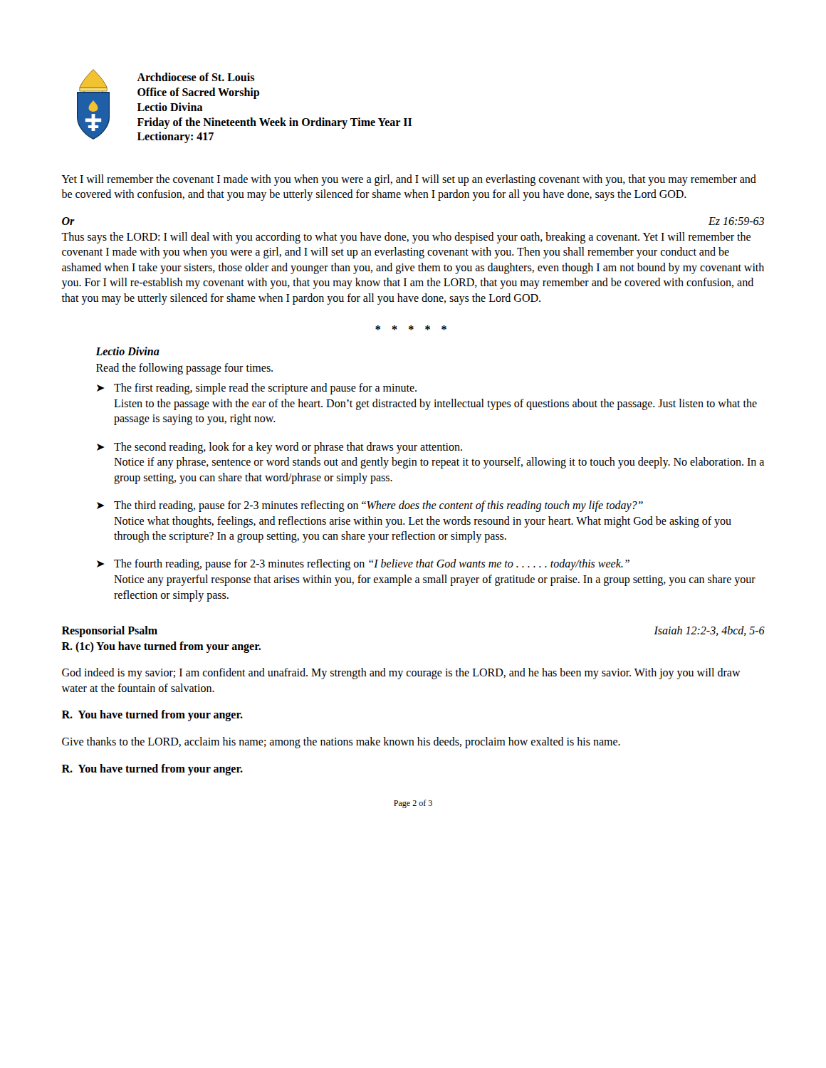Archdiocese of St. Louis
Office of Sacred Worship
Lectio Divina
Friday of the Nineteenth Week in Ordinary Time Year II
Lectionary: 417
Yet I will remember the covenant I made with you when you were a girl, and I will set up an everlasting covenant with you, that you may remember and be covered with confusion, and that you may be utterly silenced for shame when I pardon you for all you have done, says the Lord GOD.
Or Ez 16:59-63
Thus says the LORD: I will deal with you according to what you have done, you who despised your oath, breaking a covenant. Yet I will remember the covenant I made with you when you were a girl, and I will set up an everlasting covenant with you. Then you shall remember your conduct and be ashamed when I take your sisters, those older and younger than you, and give them to you as daughters, even though I am not bound by my covenant with you. For I will re-establish my covenant with you, that you may know that I am the LORD, that you may remember and be covered with confusion, and that you may be utterly silenced for shame when I pardon you for all you have done, says the Lord GOD.
* * * * *
Lectio Divina
Read the following passage four times.
The first reading, simple read the scripture and pause for a minute.
Listen to the passage with the ear of the heart. Don’t get distracted by intellectual types of questions about the passage. Just listen to what the passage is saying to you, right now.
The second reading, look for a key word or phrase that draws your attention.
Notice if any phrase, sentence or word stands out and gently begin to repeat it to yourself, allowing it to touch you deeply. No elaboration. In a group setting, you can share that word/phrase or simply pass.
The third reading, pause for 2-3 minutes reflecting on “Where does the content of this reading touch my life today?”
Notice what thoughts, feelings, and reflections arise within you. Let the words resound in your heart. What might God be asking of you through the scripture? In a group setting, you can share your reflection or simply pass.
The fourth reading, pause for 2-3 minutes reflecting on “I believe that God wants me to . . . . . . today/this week.”
Notice any prayerful response that arises within you, for example a small prayer of gratitude or praise. In a group setting, you can share your reflection or simply pass.
Responsorial Psalm Isaiah 12:2-3, 4bcd, 5-6
R. (1c) You have turned from your anger.
God indeed is my savior; I am confident and unafraid. My strength and my courage is the LORD, and he has been my savior. With joy you will draw water at the fountain of salvation.
R. You have turned from your anger.
Give thanks to the LORD, acclaim his name; among the nations make known his deeds, proclaim how exalted is his name.
R. You have turned from your anger.
Page 2 of 3